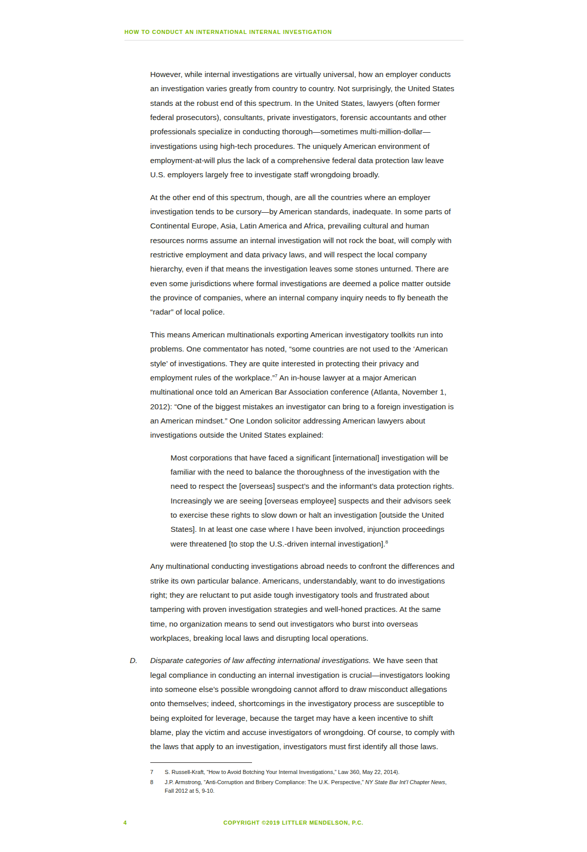How to Conduct an International Internal Investigation
However, while internal investigations are virtually universal, how an employer conducts an investigation varies greatly from country to country. Not surprisingly, the United States stands at the robust end of this spectrum. In the United States, lawyers (often former federal prosecutors), consultants, private investigators, forensic accountants and other professionals specialize in conducting thorough—sometimes multi-million-dollar—investigations using high-tech procedures. The uniquely American environment of employment-at-will plus the lack of a comprehensive federal data protection law leave U.S. employers largely free to investigate staff wrongdoing broadly.
At the other end of this spectrum, though, are all the countries where an employer investigation tends to be cursory—by American standards, inadequate. In some parts of Continental Europe, Asia, Latin America and Africa, prevailing cultural and human resources norms assume an internal investigation will not rock the boat, will comply with restrictive employment and data privacy laws, and will respect the local company hierarchy, even if that means the investigation leaves some stones unturned. There are even some jurisdictions where formal investigations are deemed a police matter outside the province of companies, where an internal company inquiry needs to fly beneath the “radar” of local police.
This means American multinationals exporting American investigatory toolkits run into problems. One commentator has noted, “some countries are not used to the ‘American style’ of investigations. They are quite interested in protecting their privacy and employment rules of the workplace.”7 An in-house lawyer at a major American multinational once told an American Bar Association conference (Atlanta, November 1, 2012): “One of the biggest mistakes an investigator can bring to a foreign investigation is an American mindset.” One London solicitor addressing American lawyers about investigations outside the United States explained:
Most corporations that have faced a significant [international] investigation will be familiar with the need to balance the thoroughness of the investigation with the need to respect the [overseas] suspect’s and the informant’s data protection rights. Increasingly we are seeing [overseas employee] suspects and their advisors seek to exercise these rights to slow down or halt an investigation [outside the United States]. In at least one case where I have been involved, injunction proceedings were threatened [to stop the U.S.-driven internal investigation].8
Any multinational conducting investigations abroad needs to confront the differences and strike its own particular balance. Americans, understandably, want to do investigations right; they are reluctant to put aside tough investigatory tools and frustrated about tampering with proven investigation strategies and well-honed practices. At the same time, no organization means to send out investigators who burst into overseas workplaces, breaking local laws and disrupting local operations.
D.
Disparate categories of law affecting international investigations. We have seen that legal compliance in conducting an internal investigation is crucial—investigators looking into someone else’s possible wrongdoing cannot afford to draw misconduct allegations onto themselves; indeed, shortcomings in the investigatory process are susceptible to being exploited for leverage, because the target may have a keen incentive to shift blame, play the victim and accuse investigators of wrongdoing. Of course, to comply with the laws that apply to an investigation, investigators must first identify all those laws.
7 S. Russell-Kraft, “How to Avoid Botching Your Internal Investigations,” Law 360, May 22, 2014).
8 J.P. Armstrong, “Anti-Corruption and Bribery Compliance: The U.K. Perspective,” NY State Bar Int’l Chapter News, Fall 2012 at 5, 9-10.
4 Copyright ©2019 Littler Mendelson, P.C.